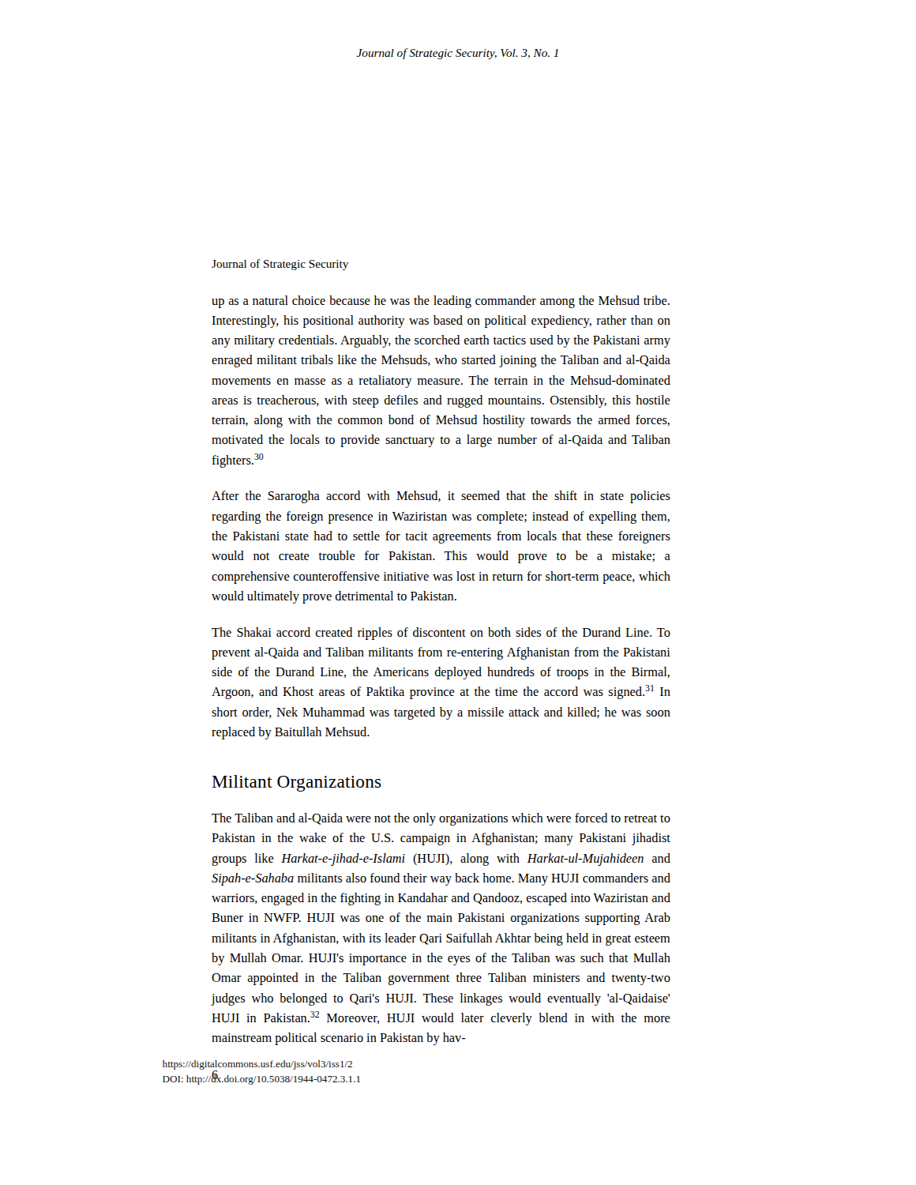Journal of Strategic Security, Vol. 3, No. 1
Journal of Strategic Security
up as a natural choice because he was the leading commander among the Mehsud tribe. Interestingly, his positional authority was based on political expediency, rather than on any military credentials. Arguably, the scorched earth tactics used by the Pakistani army enraged militant tribals like the Mehsuds, who started joining the Taliban and al-Qaida movements en masse as a retaliatory measure. The terrain in the Mehsud-dominated areas is treacherous, with steep defiles and rugged mountains. Ostensibly, this hostile terrain, along with the common bond of Mehsud hostility towards the armed forces, motivated the locals to provide sanctuary to a large number of al-Qaida and Taliban fighters.30
After the Sararogha accord with Mehsud, it seemed that the shift in state policies regarding the foreign presence in Waziristan was complete; instead of expelling them, the Pakistani state had to settle for tacit agreements from locals that these foreigners would not create trouble for Pakistan. This would prove to be a mistake; a comprehensive counteroffensive initiative was lost in return for short-term peace, which would ultimately prove detrimental to Pakistan.
The Shakai accord created ripples of discontent on both sides of the Durand Line. To prevent al-Qaida and Taliban militants from re-entering Afghanistan from the Pakistani side of the Durand Line, the Americans deployed hundreds of troops in the Birmal, Argoon, and Khost areas of Paktika province at the time the accord was signed.31 In short order, Nek Muhammad was targeted by a missile attack and killed; he was soon replaced by Baitullah Mehsud.
Militant Organizations
The Taliban and al-Qaida were not the only organizations which were forced to retreat to Pakistan in the wake of the U.S. campaign in Afghanistan; many Pakistani jihadist groups like Harkat-e-jihad-e-Islami (HUJI), along with Harkat-ul-Mujahideen and Sipah-e-Sahaba militants also found their way back home. Many HUJI commanders and warriors, engaged in the fighting in Kandahar and Qandooz, escaped into Waziristan and Buner in NWFP. HUJI was one of the main Pakistani organizations supporting Arab militants in Afghanistan, with its leader Qari Saifullah Akhtar being held in great esteem by Mullah Omar. HUJI's importance in the eyes of the Taliban was such that Mullah Omar appointed in the Taliban government three Taliban ministers and twenty-two judges who belonged to Qari's HUJI. These linkages would eventually 'al-Qaidaise' HUJI in Pakistan.32 Moreover, HUJI would later cleverly blend in with the more mainstream political scenario in Pakistan by hav-
6
https://digitalcommons.usf.edu/jss/vol3/iss1/2
DOI: http://dx.doi.org/10.5038/1944-0472.3.1.1